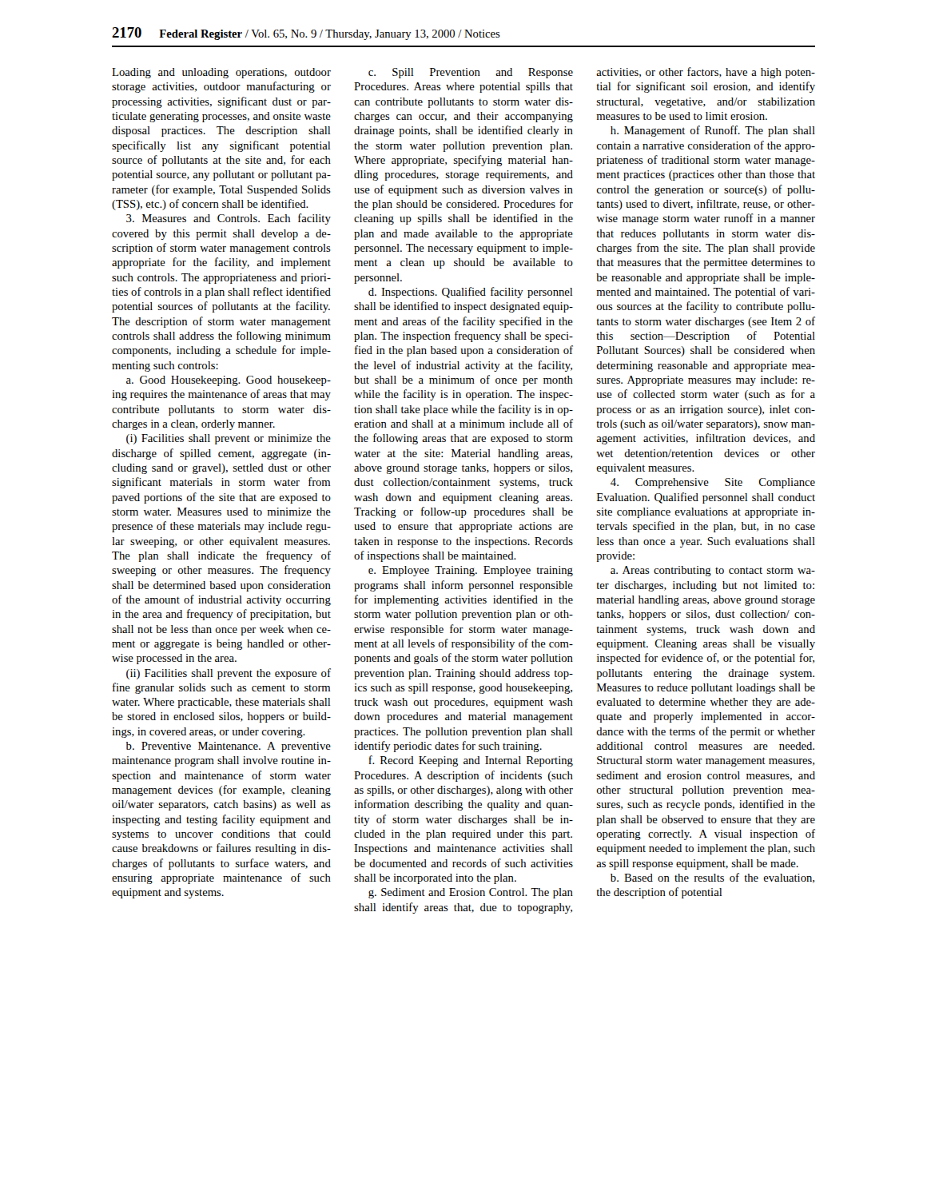2170 Federal Register / Vol. 65, No. 9 / Thursday, January 13, 2000 / Notices
Loading and unloading operations, outdoor storage activities, outdoor manufacturing or processing activities, significant dust or particulate generating processes, and onsite waste disposal practices. The description shall specifically list any significant potential source of pollutants at the site and, for each potential source, any pollutant or pollutant parameter (for example, Total Suspended Solids (TSS), etc.) of concern shall be identified.
3. Measures and Controls. Each facility covered by this permit shall develop a description of storm water management controls appropriate for the facility, and implement such controls. The appropriateness and priorities of controls in a plan shall reflect identified potential sources of pollutants at the facility. The description of storm water management controls shall address the following minimum components, including a schedule for implementing such controls:
a. Good Housekeeping. Good housekeeping requires the maintenance of areas that may contribute pollutants to storm water discharges in a clean, orderly manner.
(i) Facilities shall prevent or minimize the discharge of spilled cement, aggregate (including sand or gravel), settled dust or other significant materials in storm water from paved portions of the site that are exposed to storm water. Measures used to minimize the presence of these materials may include regular sweeping, or other equivalent measures. The plan shall indicate the frequency of sweeping or other measures. The frequency shall be determined based upon consideration of the amount of industrial activity occurring in the area and frequency of precipitation, but shall not be less than once per week when cement or aggregate is being handled or otherwise processed in the area.
(ii) Facilities shall prevent the exposure of fine granular solids such as cement to storm water. Where practicable, these materials shall be stored in enclosed silos, hoppers or buildings, in covered areas, or under covering.
b. Preventive Maintenance. A preventive maintenance program shall involve routine inspection and maintenance of storm water management devices (for example, cleaning oil/water separators, catch basins) as well as inspecting and testing facility equipment and systems to uncover conditions that could cause breakdowns or failures resulting in discharges of pollutants to surface waters, and ensuring appropriate maintenance of such equipment and systems.
c. Spill Prevention and Response Procedures. Areas where potential spills that can contribute pollutants to storm water discharges can occur, and their accompanying drainage points, shall be identified clearly in the storm water pollution prevention plan. Where appropriate, specifying material handling procedures, storage requirements, and use of equipment such as diversion valves in the plan should be considered. Procedures for cleaning up spills shall be identified in the plan and made available to the appropriate personnel. The necessary equipment to implement a clean up should be available to personnel.
d. Inspections. Qualified facility personnel shall be identified to inspect designated equipment and areas of the facility specified in the plan. The inspection frequency shall be specified in the plan based upon a consideration of the level of industrial activity at the facility, but shall be a minimum of once per month while the facility is in operation. The inspection shall take place while the facility is in operation and shall at a minimum include all of the following areas that are exposed to storm water at the site: Material handling areas, above ground storage tanks, hoppers or silos, dust collection/containment systems, truck wash down and equipment cleaning areas. Tracking or follow-up procedures shall be used to ensure that appropriate actions are taken in response to the inspections. Records of inspections shall be maintained.
e. Employee Training. Employee training programs shall inform personnel responsible for implementing activities identified in the storm water pollution prevention plan or otherwise responsible for storm water management at all levels of responsibility of the components and goals of the storm water pollution prevention plan. Training should address topics such as spill response, good housekeeping, truck wash out procedures, equipment wash down procedures and material management practices. The pollution prevention plan shall identify periodic dates for such training.
f. Record Keeping and Internal Reporting Procedures. A description of incidents (such as spills, or other discharges), along with other information describing the quality and quantity of storm water discharges shall be included in the plan required under this part. Inspections and maintenance activities shall be documented and records of such activities shall be incorporated into the plan.
g. Sediment and Erosion Control. The plan shall identify areas that, due to topography, activities, or other factors, have a high potential for significant soil erosion, and identify structural, vegetative, and/or stabilization measures to be used to limit erosion.
h. Management of Runoff. The plan shall contain a narrative consideration of the appropriateness of traditional storm water management practices (practices other than those that control the generation or source(s) of pollutants) used to divert, infiltrate, reuse, or otherwise manage storm water runoff in a manner that reduces pollutants in storm water discharges from the site. The plan shall provide that measures that the permittee determines to be reasonable and appropriate shall be implemented and maintained. The potential of various sources at the facility to contribute pollutants to storm water discharges (see Item 2 of this section—Description of Potential Pollutant Sources) shall be considered when determining reasonable and appropriate measures. Appropriate measures may include: reuse of collected storm water (such as for a process or as an irrigation source), inlet controls (such as oil/water separators), snow management activities, infiltration devices, and wet detention/retention devices or other equivalent measures.
4. Comprehensive Site Compliance Evaluation. Qualified personnel shall conduct site compliance evaluations at appropriate intervals specified in the plan, but, in no case less than once a year. Such evaluations shall provide:
a. Areas contributing to contact storm water discharges, including but not limited to: material handling areas, above ground storage tanks, hoppers or silos, dust collection/ containment systems, truck wash down and equipment. Cleaning areas shall be visually inspected for evidence of, or the potential for, pollutants entering the drainage system. Measures to reduce pollutant loadings shall be evaluated to determine whether they are adequate and properly implemented in accordance with the terms of the permit or whether additional control measures are needed. Structural storm water management measures, sediment and erosion control measures, and other structural pollution prevention measures, such as recycle ponds, identified in the plan shall be observed to ensure that they are operating correctly. A visual inspection of equipment needed to implement the plan, such as spill response equipment, shall be made.
b. Based on the results of the evaluation, the description of potential